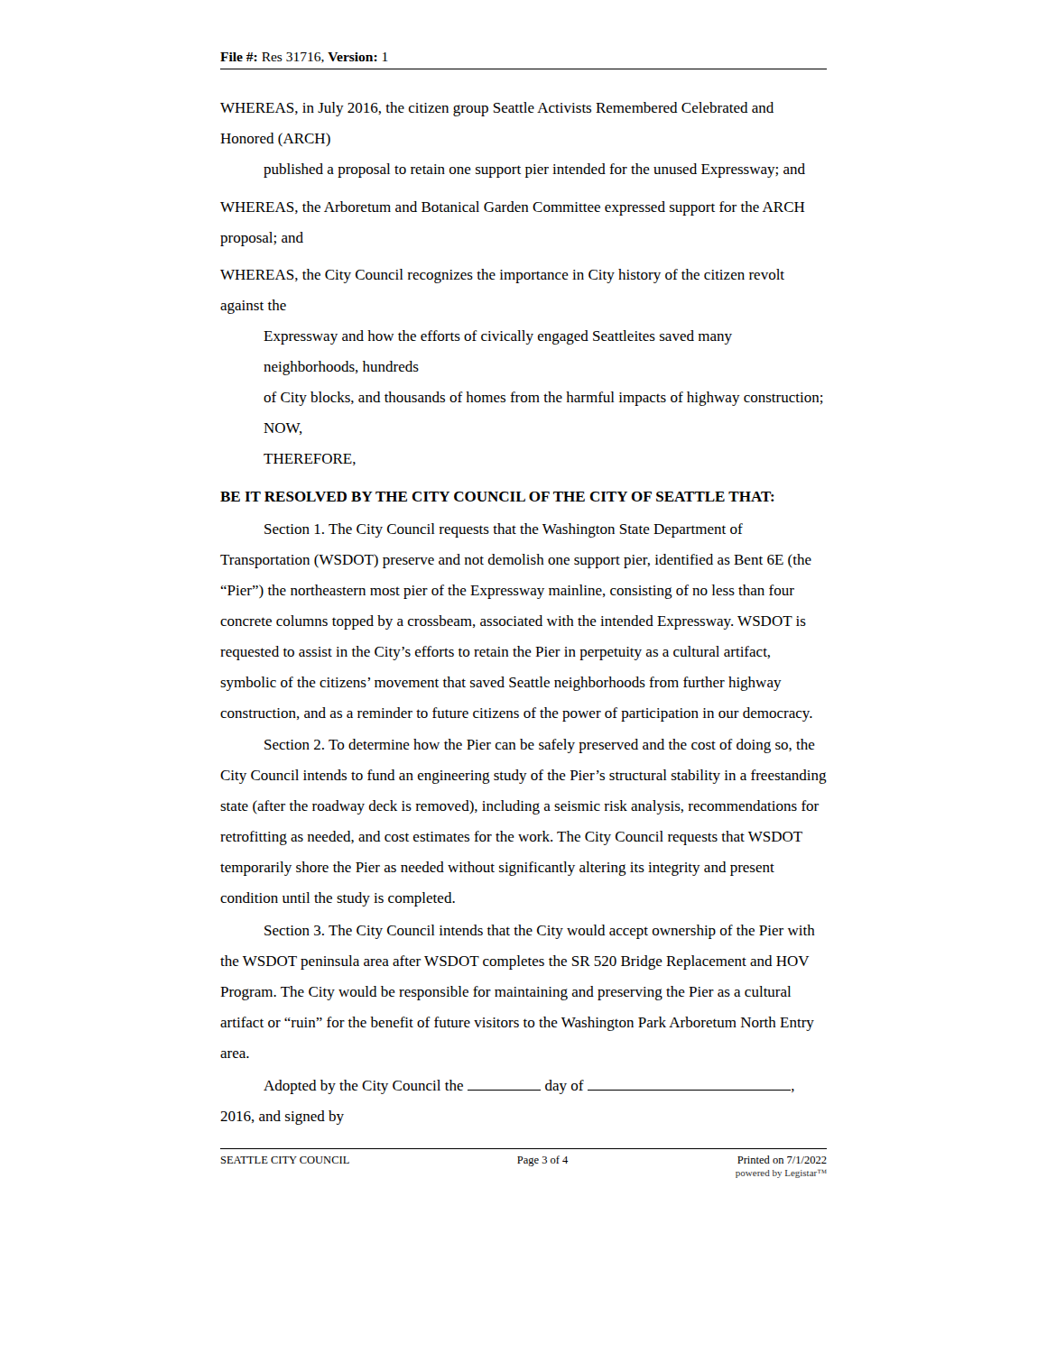File #: Res 31716, Version: 1
WHEREAS, in July 2016, the citizen group Seattle Activists Remembered Celebrated and Honored (ARCH) published a proposal to retain one support pier intended for the unused Expressway; and
WHEREAS, the Arboretum and Botanical Garden Committee expressed support for the ARCH proposal; and
WHEREAS, the City Council recognizes the importance in City history of the citizen revolt against the Expressway and how the efforts of civically engaged Seattleites saved many neighborhoods, hundreds of City blocks, and thousands of homes from the harmful impacts of highway construction; NOW, THEREFORE,
BE IT RESOLVED BY THE CITY COUNCIL OF THE CITY OF SEATTLE THAT:
Section 1. The City Council requests that the Washington State Department of Transportation (WSDOT) preserve and not demolish one support pier, identified as Bent 6E (the “Pier”) the northeastern most pier of the Expressway mainline, consisting of no less than four concrete columns topped by a crossbeam, associated with the intended Expressway. WSDOT is requested to assist in the City’s efforts to retain the Pier in perpetuity as a cultural artifact, symbolic of the citizens’ movement that saved Seattle neighborhoods from further highway construction, and as a reminder to future citizens of the power of participation in our democracy.
Section 2. To determine how the Pier can be safely preserved and the cost of doing so, the City Council intends to fund an engineering study of the Pier’s structural stability in a freestanding state (after the roadway deck is removed), including a seismic risk analysis, recommendations for retrofitting as needed, and cost estimates for the work. The City Council requests that WSDOT temporarily shore the Pier as needed without significantly altering its integrity and present condition until the study is completed.
Section 3. The City Council intends that the City would accept ownership of the Pier with the WSDOT peninsula area after WSDOT completes the SR 520 Bridge Replacement and HOV Program. The City would be responsible for maintaining and preserving the Pier as a cultural artifact or “ruin” for the benefit of future visitors to the Washington Park Arboretum North Entry area.
Adopted by the City Council the day of , 2016, and signed by
SEATTLE CITY COUNCIL
Page 3 of 4
Printed on 7/1/2022 powered by Legistar™